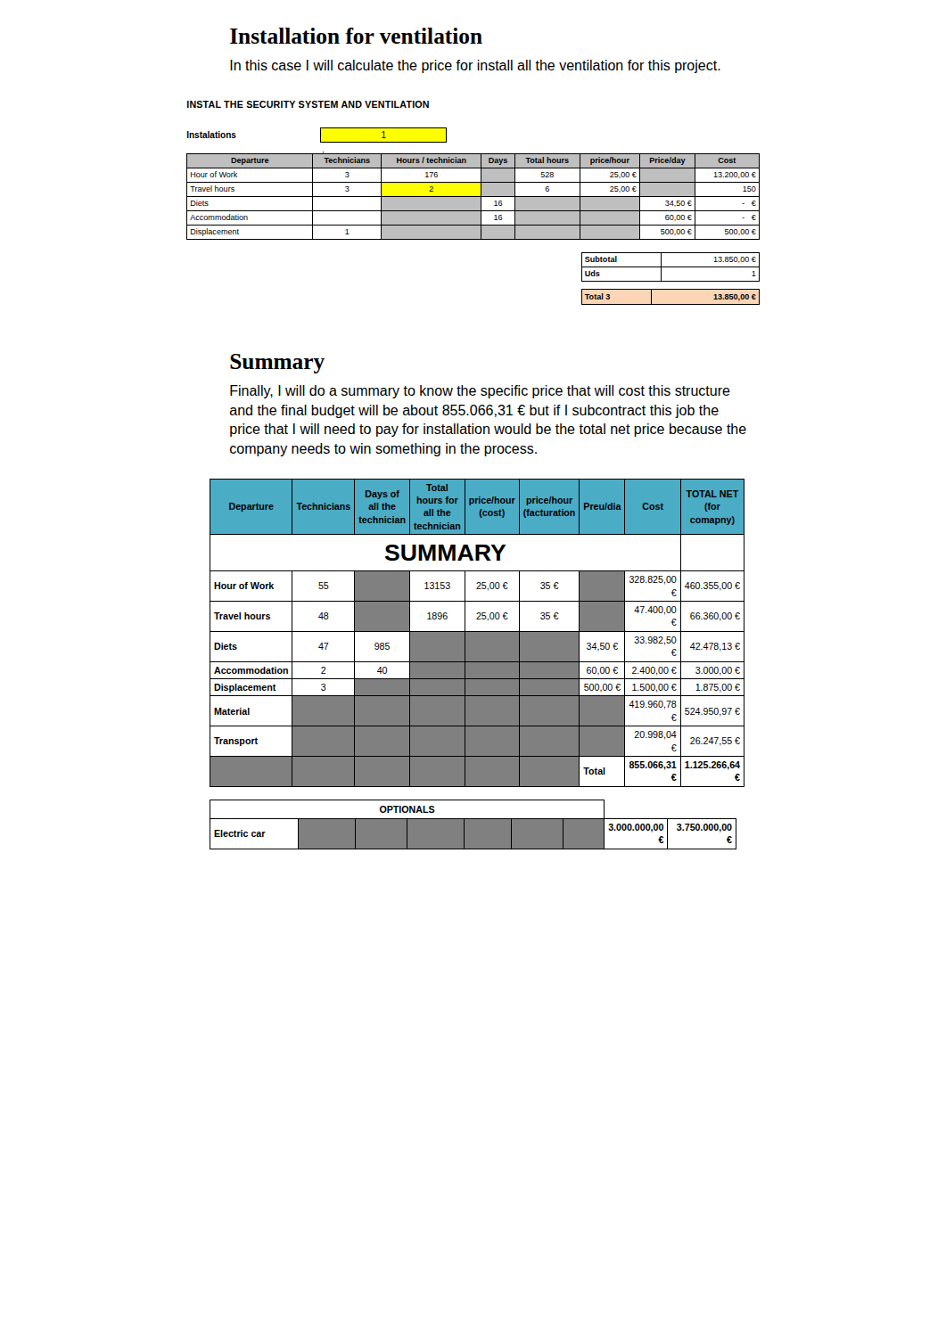Installation for ventilation
In this case I will calculate the price for install all the ventilation for this project.
INSTAL THE SECURITY SYSTEM AND VENTILATION
Instalations
1
,
| Departure | Technicians | Hours / technician | Days | Total hours | price/hour | Price/day | Cost |
| --- | --- | --- | --- | --- | --- | --- | --- |
| Hour of Work | 3 | 176 | | 528 | 25,00 € | | 13.200,00 € |
| Travel hours | 3 | 2 | | 6 | 25,00 € | | 150 |
| Diets | | | 16 | | | 34,50 € | - € |
| Accommodation | | | 16 | | | 60,00 € | - € |
| Displacement | 1 | | | | | 500,00 € | 500,00 € |
| Subtotal | 13.850,00 € |
| Uds | 1 |
| Total 3 | 13.850,00 € |
Summary
Finally, I will do a summary to know the specific price that will cost this structure and the final budget will be about 855.066,31 € but if I subcontract this job the price that I will need to pay for installation would be the total net price because the company needs to win something in the process.
| SUMMARY | |
| Departure | Technicians | Days of all the technician | Total hours for all the technician | price/hour (cost) | price/hour (facturation | Preu/dia | Cost | TOTAL NET (for comapny) |
| Hour of Work | 55 | | 13153 | 25,00 € | 35 € | | 328.825,00 € | 460.355,00 € |
| Travel hours | 48 | | 1896 | 25,00 € | 35 € | | 47.400,00 € | 66.360,00 € |
| Diets | 47 | 985 | | | | 34,50 € | 33.982,50 € | 42.478,13 € |
| Accommodation | 2 | 40 | | | | 60,00 € | 2.400,00 € | 3.000,00 € |
| Displacement | 3 | | | | | 500,00 € | 1.500,00 € | 1.875,00 € |
| Material | | | | | | | 419.960,78 € | 524.950,97 € |
| Transport | | | | | | | 20.998,04 € | 26.247,55 € |
| | | | | | | Total | 855.066,31 € | 1.125.266,64 € |
| OPTIONALS | | |
| Electric car | | | | | | | 3.000.000,00 € | 3.750.000,00 € |